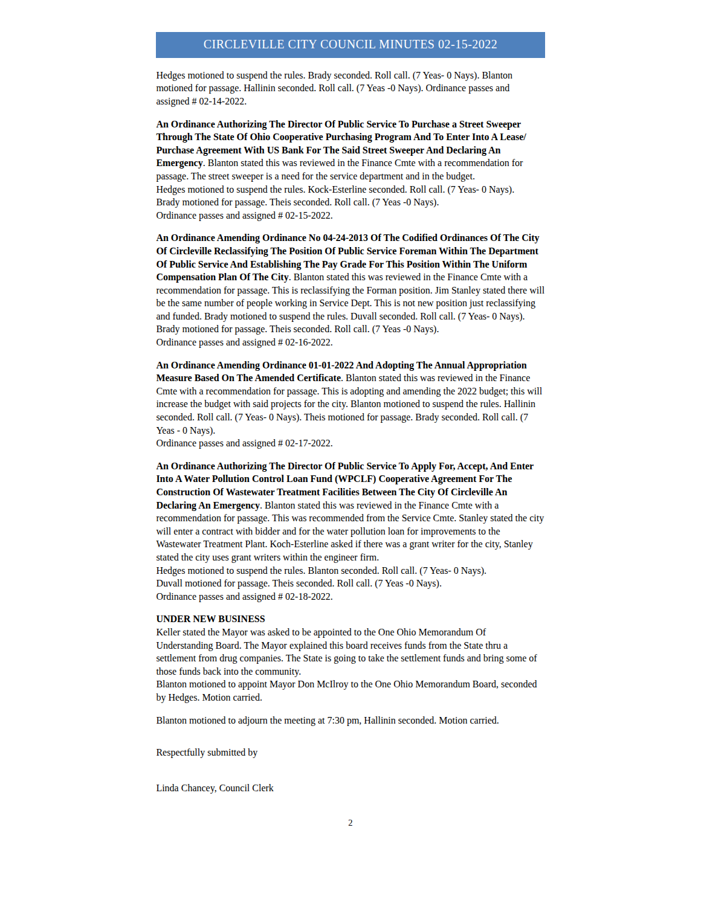CIRCLEVILLE CITY COUNCIL MINUTES 02-15-2022
Hedges motioned to suspend the rules. Brady seconded. Roll call. (7 Yeas- 0 Nays). Blanton motioned for passage. Hallinin seconded. Roll call. (7 Yeas -0 Nays). Ordinance passes and assigned # 02-14-2022.
An Ordinance Authorizing The Director Of Public Service To Purchase a Street Sweeper Through The State Of Ohio Cooperative Purchasing Program And To Enter Into A Lease/ Purchase Agreement With US Bank For The Said Street Sweeper And Declaring An Emergency. Blanton stated this was reviewed in the Finance Cmte with a recommendation for passage. The street sweeper is a need for the service department and in the budget.
Hedges motioned to suspend the rules. Kock-Esterline seconded. Roll call. (7 Yeas- 0 Nays).
Brady motioned for passage. Theis seconded. Roll call. (7 Yeas -0 Nays).
Ordinance passes and assigned # 02-15-2022.
An Ordinance Amending Ordinance No 04-24-2013 Of The Codified Ordinances Of The City Of Circleville Reclassifying The Position Of Public Service Foreman Within The Department Of Public Service And Establishing The Pay Grade For This Position Within The Uniform Compensation Plan Of The City. Blanton stated this was reviewed in the Finance Cmte with a recommendation for passage. This is reclassifying the Forman position. Jim Stanley stated there will be the same number of people working in Service Dept. This is not new position just reclassifying and funded. Brady motioned to suspend the rules. Duvall seconded. Roll call. (7 Yeas- 0 Nays).
Brady motioned for passage. Theis seconded. Roll call. (7 Yeas -0 Nays).
Ordinance passes and assigned # 02-16-2022.
An Ordinance Amending Ordinance 01-01-2022 And Adopting The Annual Appropriation Measure Based On The Amended Certificate. Blanton stated this was reviewed in the Finance Cmte with a recommendation for passage. This is adopting and amending the 2022 budget; this will increase the budget with said projects for the city. Blanton motioned to suspend the rules. Hallinin seconded. Roll call. (7 Yeas- 0 Nays). Theis motioned for passage. Brady seconded. Roll call. (7 Yeas - 0 Nays).
Ordinance passes and assigned # 02-17-2022.
An Ordinance Authorizing The Director Of Public Service To Apply For, Accept, And Enter Into A Water Pollution Control Loan Fund (WPCLF) Cooperative Agreement For The Construction Of Wastewater Treatment Facilities Between The City Of Circleville An Declaring An Emergency. Blanton stated this was reviewed in the Finance Cmte with a recommendation for passage. This was recommended from the Service Cmte. Stanley stated the city will enter a contract with bidder and for the water pollution loan for improvements to the Wastewater Treatment Plant. Koch-Esterline asked if there was a grant writer for the city, Stanley stated the city uses grant writers within the engineer firm.
Hedges motioned to suspend the rules. Blanton seconded. Roll call. (7 Yeas- 0 Nays).
Duvall motioned for passage. Theis seconded. Roll call. (7 Yeas -0 Nays).
Ordinance passes and assigned # 02-18-2022.
UNDER NEW BUSINESS
Keller stated the Mayor was asked to be appointed to the One Ohio Memorandum Of Understanding Board. The Mayor explained this board receives funds from the State thru a settlement from drug companies. The State is going to take the settlement funds and bring some of those funds back into the community.
Blanton motioned to appoint Mayor Don McIlroy to the One Ohio Memorandum Board, seconded by Hedges. Motion carried.
Blanton motioned to adjourn the meeting at 7:30 pm, Hallinin seconded. Motion carried.
Respectfully submitted by
Linda Chancey, Council Clerk
2